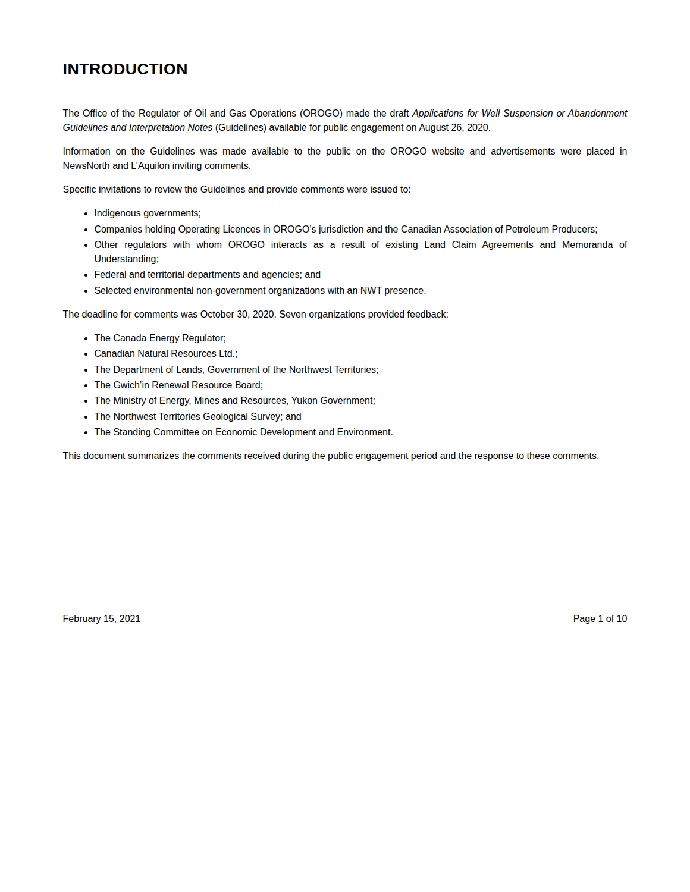INTRODUCTION
The Office of the Regulator of Oil and Gas Operations (OROGO) made the draft Applications for Well Suspension or Abandonment Guidelines and Interpretation Notes (Guidelines) available for public engagement on August 26, 2020.
Information on the Guidelines was made available to the public on the OROGO website and advertisements were placed in NewsNorth and L’Aquilon inviting comments.
Specific invitations to review the Guidelines and provide comments were issued to:
Indigenous governments;
Companies holding Operating Licences in OROGO’s jurisdiction and the Canadian Association of Petroleum Producers;
Other regulators with whom OROGO interacts as a result of existing Land Claim Agreements and Memoranda of Understanding;
Federal and territorial departments and agencies; and
Selected environmental non-government organizations with an NWT presence.
The deadline for comments was October 30, 2020. Seven organizations provided feedback:
The Canada Energy Regulator;
Canadian Natural Resources Ltd.;
The Department of Lands, Government of the Northwest Territories;
The Gwich’in Renewal Resource Board;
The Ministry of Energy, Mines and Resources, Yukon Government;
The Northwest Territories Geological Survey; and
The Standing Committee on Economic Development and Environment.
This document summarizes the comments received during the public engagement period and the response to these comments.
February 15, 2021 Page 1 of 10